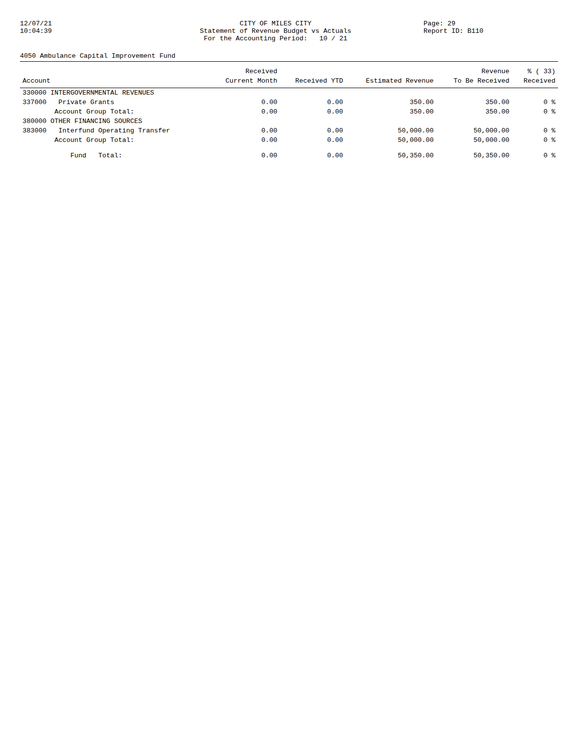| 12/07/21 | CITY OF MILES CITY | Page: 29 |
| 10:04:39 | Statement of Revenue Budget vs Actuals | Report ID: B110 |
| | For the Accounting Period: 10 / 21 | |
4050 Ambulance Capital Improvement Fund
| | Received | | | Revenue | % ( 33) |
| --- | --- | --- | --- | --- | --- |
| Account | Current Month | Received YTD | Estimated Revenue | To Be Received | Received |
| 330000 INTERGOVERNMENTAL REVENUES | | | | | |
| 337000 Private Grants | 0.00 | 0.00 | 350.00 | 350.00 | 0 % |
| Account Group Total: | 0.00 | 0.00 | 350.00 | 350.00 | 0 % |
| 380000 OTHER FINANCING SOURCES | | | | | |
| 383000 Interfund Operating Transfer | 0.00 | 0.00 | 50,000.00 | 50,000.00 | 0 % |
| Account Group Total: | 0.00 | 0.00 | 50,000.00 | 50,000.00 | 0 % |
| Fund Total: | 0.00 | 0.00 | 50,350.00 | 50,350.00 | 0 % |